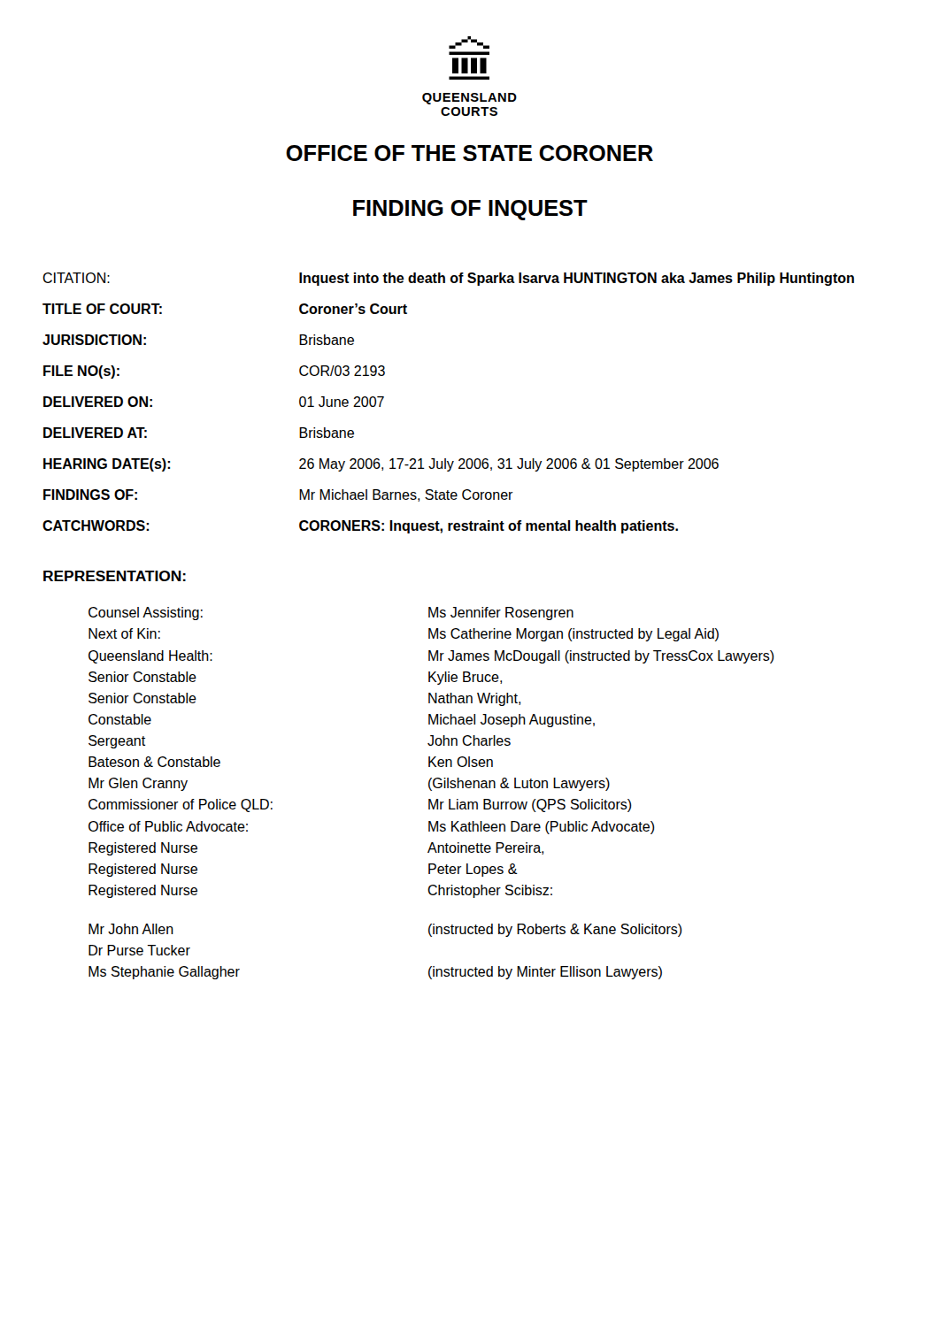🏛
QUEENSLAND
COURTS
OFFICE OF THE STATE CORONER
FINDING OF INQUEST
| CITATION: | Inquest into the death of Sparka Isarva HUNTINGTON aka James Philip Huntington |
| TITLE OF COURT: | Coroner’s Court |
| JURISDICTION: | Brisbane |
| FILE NO(s): | COR/03 2193 |
| DELIVERED ON: | 01 June 2007 |
| DELIVERED AT: | Brisbane |
| HEARING DATE(s): | 26 May 2006, 17-21 July 2006, 31 July 2006 & 01 September 2006 |
| FINDINGS OF: | Mr Michael Barnes, State Coroner |
| CATCHWORDS: | CORONERS: Inquest, restraint of mental health patients. |
REPRESENTATION:
| Counsel Assisting: | Ms Jennifer Rosengren |
| Next of Kin: | Ms Catherine Morgan (instructed by Legal Aid) |
| Queensland Health: | Mr James McDougall (instructed by TressCox Lawyers) |
| Senior Constable | Kylie Bruce, |
| Senior Constable | Nathan Wright, |
| Constable | Michael Joseph Augustine, |
| Sergeant | John Charles |
| Bateson & Constable | Ken Olsen |
| Mr Glen Cranny | (Gilshenan & Luton Lawyers) |
| Commissioner of Police QLD: | Mr Liam Burrow (QPS Solicitors) |
| Office of Public Advocate: | Ms Kathleen Dare (Public Advocate) |
| Registered Nurse | Antoinette Pereira, |
| Registered Nurse | Peter Lopes & |
| Registered Nurse | Christopher Scibisz: |
| Mr John Allen | (instructed by Roberts & Kane Solicitors) |
| Dr Purse Tucker | |
| Ms Stephanie Gallagher | (instructed by Minter Ellison Lawyers) |